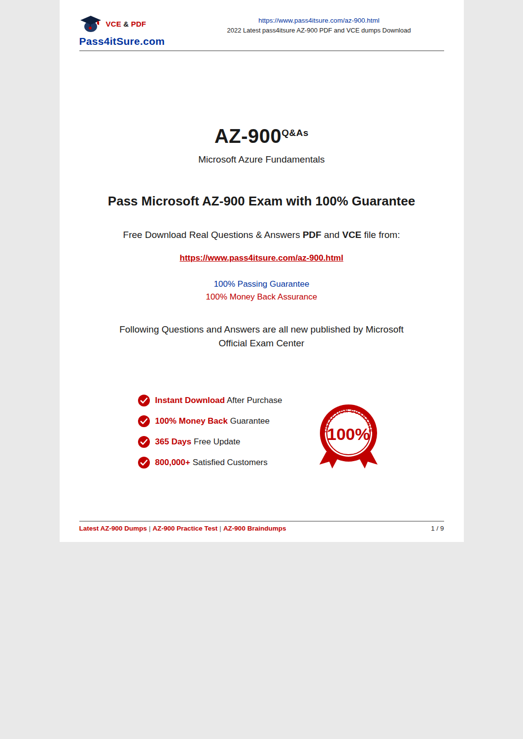VCE & PDF
Pass4itSure.com
https://www.pass4itsure.com/az-900.html
2022 Latest pass4itsure AZ-900 PDF and VCE dumps Download
AZ-900Q&As
Microsoft Azure Fundamentals
Pass Microsoft AZ-900 Exam with 100% Guarantee
Free Download Real Questions & Answers PDF and VCE file from:
https://www.pass4itsure.com/az-900.html
100% Passing Guarantee
100% Money Back Assurance
Following Questions and Answers are all new published by Microsoft
Official Exam Center
Instant Download After Purchase
100% Money Back Guarantee
365 Days Free Update
800,000+ Satisfied Customers
100% SATISFACTION GUARANTEED
Latest AZ-900 Dumps|AZ-900 Practice Test|AZ-900 Braindumps
1 / 9